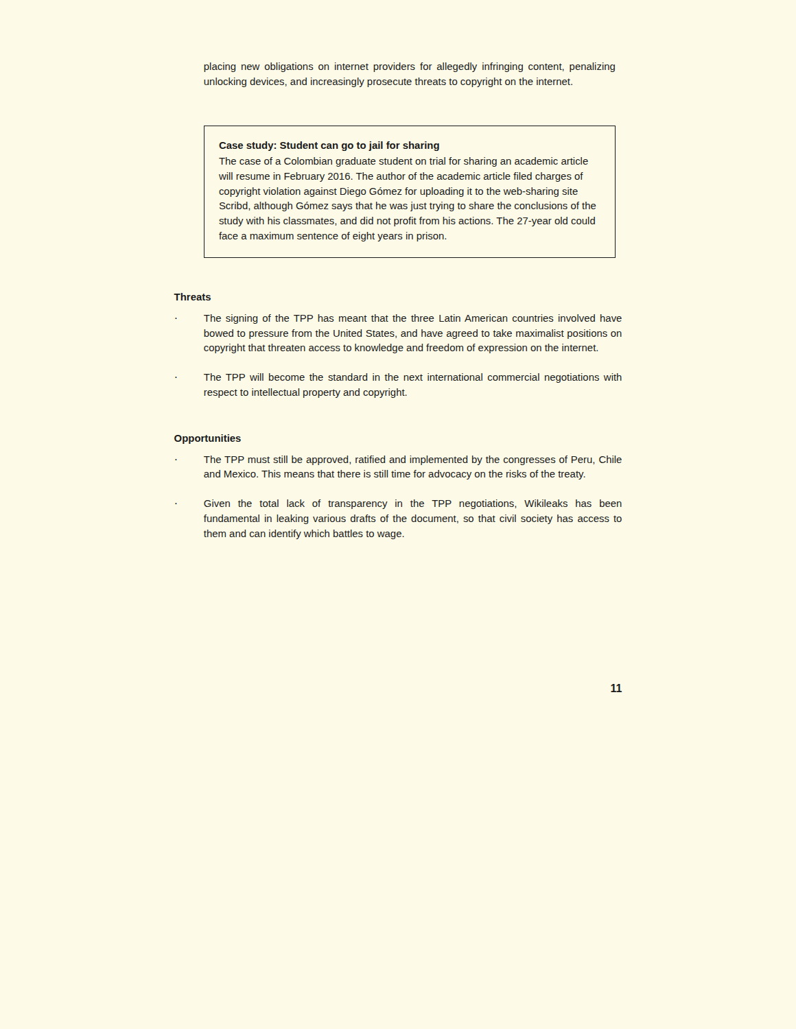placing new obligations on internet providers for allegedly infringing content, penalizing unlocking devices, and increasingly prosecute threats to copyright on the internet.
Case study: Student can go to jail for sharing
The case of a Colombian graduate student on trial for sharing an academic article will resume in February 2016. The author of the academic article filed charges of copyright violation against Diego Gómez for uploading it to the web-sharing site Scribd, although Gómez says that he was just trying to share the conclusions of the study with his classmates, and did not profit from his actions. The 27-year old could face a maximum sentence of eight years in prison.
Threats
The signing of the TPP has meant that the three Latin American countries involved have bowed to pressure from the United States, and have agreed to take maximalist positions on copyright that threaten access to knowledge and freedom of expression on the internet.
The TPP will become the standard in the next international commercial negotiations with respect to intellectual property and copyright.
Opportunities
The TPP must still be approved, ratified and implemented by the congresses of Peru, Chile and Mexico. This means that there is still time for advocacy on the risks of the treaty.
Given the total lack of transparency in the TPP negotiations, Wikileaks has been fundamental in leaking various drafts of the document, so that civil society has access to them and can identify which battles to wage.
11